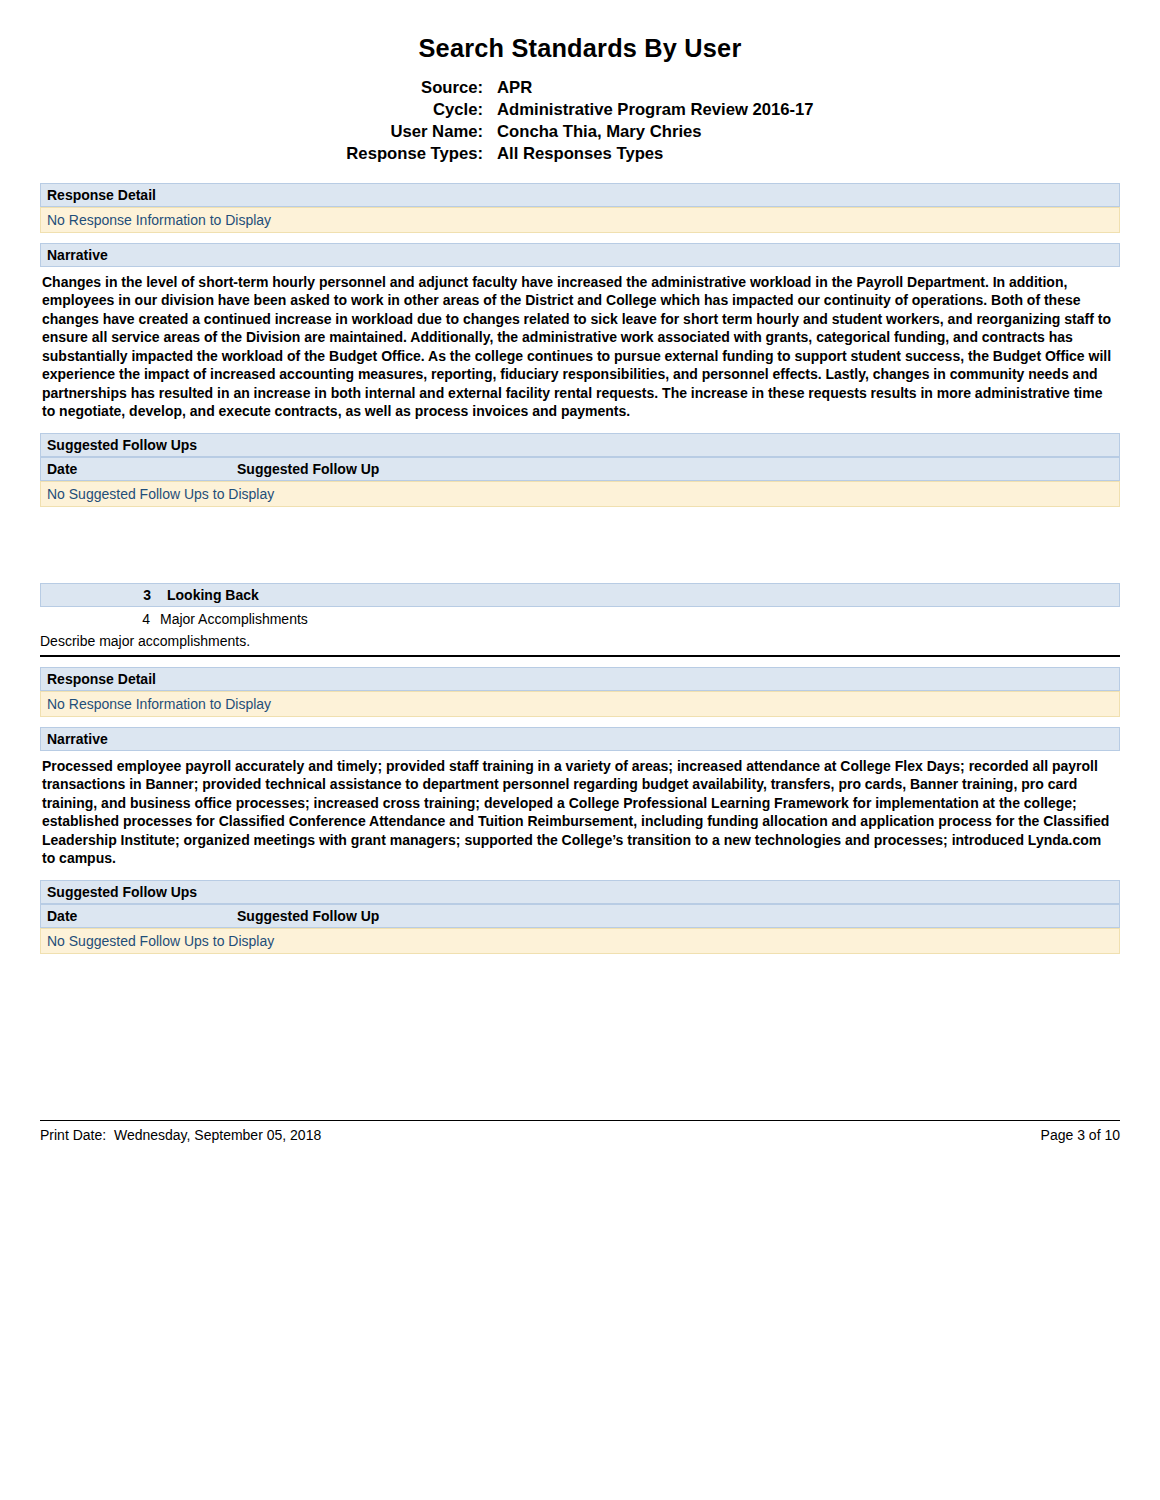Search Standards By User
| Source: | APR |
| Cycle: | Administrative Program Review 2016-17 |
| User Name: | Concha Thia, Mary Chries |
| Response Types: | All Responses Types |
Response Detail
No Response Information to Display
Narrative
Changes in the level of short-term hourly personnel and adjunct faculty have increased the administrative workload in the Payroll Department. In addition, employees in our division have been asked to work in other areas of the District and College which has impacted our continuity of operations. Both of these changes have created a continued increase in workload due to changes related to sick leave for short term hourly and student workers, and reorganizing staff to ensure all service areas of the Division are maintained. Additionally, the administrative work associated with grants, categorical funding, and contracts has substantially impacted the workload of the Budget Office. As the college continues to pursue external funding to support student success, the Budget Office will experience the impact of increased accounting measures, reporting, fiduciary responsibilities, and personnel effects. Lastly, changes in community needs and partnerships has resulted in an increase in both internal and external facility rental requests. The increase in these requests results in more administrative time to negotiate, develop, and execute contracts, as well as process invoices and payments.
Suggested Follow Ups
Date
Suggested Follow Up
No Suggested Follow Ups to Display
3
Looking Back
4
Major Accomplishments
Describe major accomplishments.
Response Detail
No Response Information to Display
Narrative
Processed employee payroll accurately and timely; provided staff training in a variety of areas; increased attendance at College Flex Days; recorded all payroll transactions in Banner; provided technical assistance to department personnel regarding budget availability, transfers, pro cards, Banner training, pro card training, and business office processes; increased cross training; developed a College Professional Learning Framework for implementation at the college; established processes for Classified Conference Attendance and Tuition Reimbursement, including funding allocation and application process for the Classified Leadership Institute; organized meetings with grant managers; supported the College’s transition to a new technologies and processes; introduced Lynda.com to campus.
Suggested Follow Ups
Date
Suggested Follow Up
No Suggested Follow Ups to Display
Print Date: Wednesday, September 05, 2018
Page 3 of 10